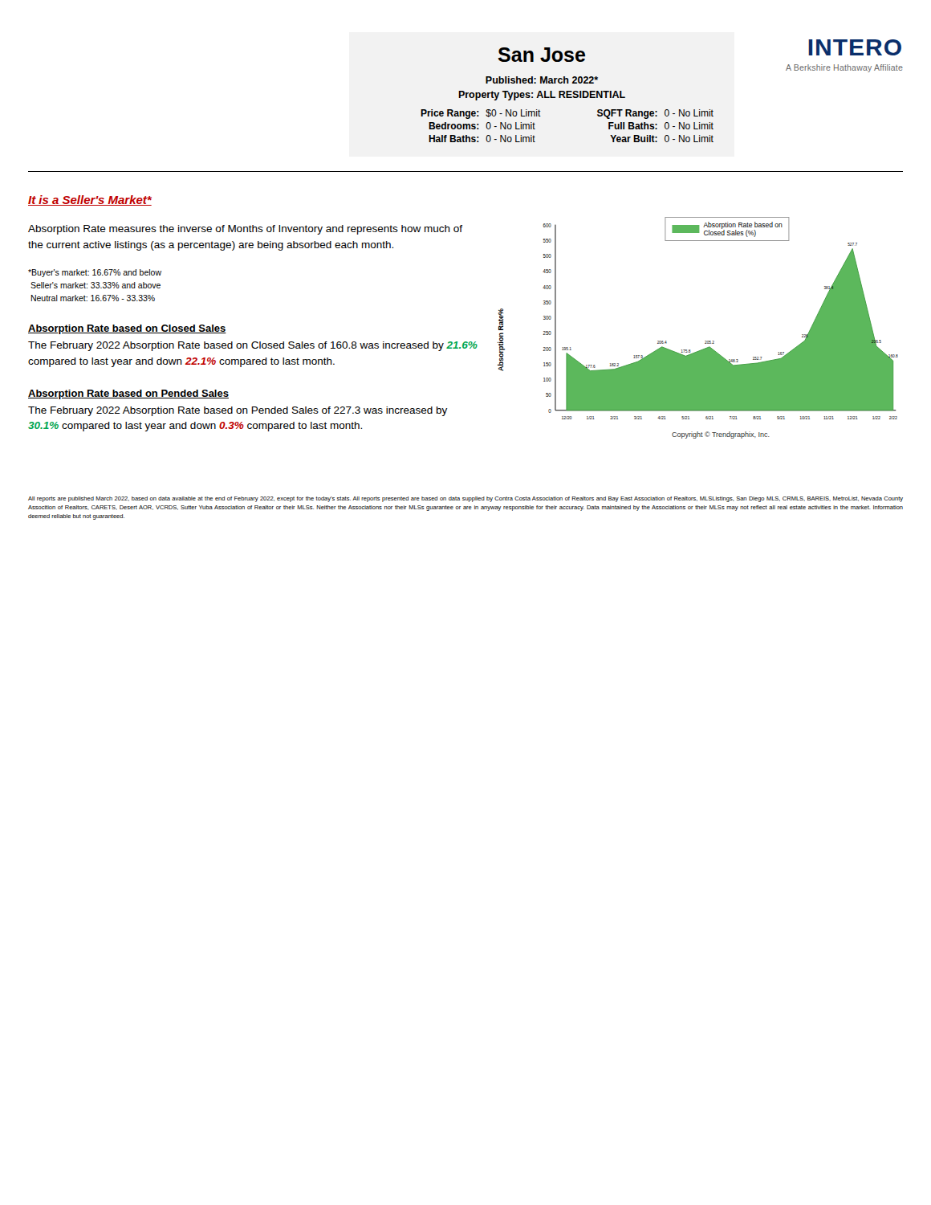San Jose
Published: March 2022*
Property Types: ALL RESIDENTIAL
| Price Range: | $0 - No Limit | SQFT Range: | 0 - No Limit |
| Bedrooms: | 0 - No Limit | Full Baths: | 0 - No Limit |
| Half Baths: | 0 - No Limit | Year Built: | 0 - No Limit |
INTERO
A Berkshire Hathaway Affiliate
It is a Seller's Market*
Absorption Rate measures the inverse of Months of Inventory and represents how much of the current active listings (as a percentage) are being absorbed each month.
*Buyer's market: 16.67% and below
Seller's market: 33.33% and above
Neutral market: 16.67% - 33.33%
Absorption Rate based on Closed Sales
The February 2022 Absorption Rate based on Closed Sales of 160.8 was increased by 21.6% compared to last year and down 22.1% compared to last month.
Absorption Rate based on Pended Sales
The February 2022 Absorption Rate based on Pended Sales of 227.3 was increased by 30.1% compared to last year and down 0.3% compared to last month.
Absorption Rate based on
Closed Sales (%)
Absorption Rate%
600 550 500 450 400 350 300 250 200 150 100 50 0 195.1 177.6 182.2 157.9 206.4 175.8 205.2 148.3 152.7 167 226 381.4 527.7 206.5 160.8 12/20 1/21 2/21 3/21 4/21 5/21 6/21 7/21 8/21 9/21 10/21 11/21 12/21 1/22 2/22
Copyright © Trendgraphix, Inc.
All reports are published March 2022, based on data available at the end of February 2022, except for the today's stats. All reports presented are based on data supplied by Contra Costa Association of Realtors and Bay East Association of Realtors, MLSListings, San Diego MLS, CRMLS, BAREIS, MetroList, Nevada County Assocition of Realtors, CARETS, Desert AOR, VCRDS, Sutter Yuba Association of Realtor or their MLSs. Neither the Associations nor their MLSs guarantee or are in anyway responsible for their accuracy. Data maintained by the Associations or their MLSs may not reflect all real estate activities in the market. Information deemed reliable but not guaranteed.